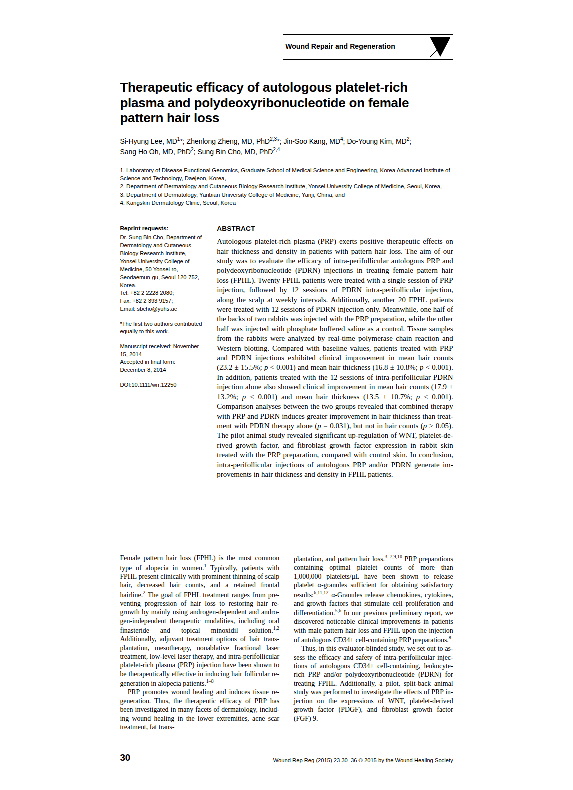Wound Repair and Regeneration
Therapeutic efficacy of autologous platelet-rich plasma and polydeoxyribonucleotide on female pattern hair loss
Si-Hyung Lee, MD1*; Zhenlong Zheng, MD, PhD2,3*; Jin-Soo Kang, MD4; Do-Young Kim, MD2;
Sang Ho Oh, MD, PhD2; Sung Bin Cho, MD, PhD2,4
1. Laboratory of Disease Functional Genomics, Graduate School of Medical Science and Engineering, Korea Advanced Institute of Science and Technology, Daejeon, Korea,
2. Department of Dermatology and Cutaneous Biology Research Institute, Yonsei University College of Medicine, Seoul, Korea,
3. Department of Dermatology, Yanbian University College of Medicine, Yanji, China, and
4. Kangskin Dermatology Clinic, Seoul, Korea
Reprint requests:
Dr. Sung Bin Cho, Department of Dermatology and Cutaneous Biology Research Institute, Yonsei University College of Medicine, 50 Yonsei-ro, Seodaemun-gu, Seoul 120-752, Korea.
Tel: +82 2 2228 2080;
Fax: +82 2 393 9157;
Email: sbcho@yuhs.ac
*The first two authors contributed equally to this work.
Manuscript received: November 15, 2014
Accepted in final form: December 8, 2014
DOI:10.1111/wrr.12250
ABSTRACT
Autologous platelet-rich plasma (PRP) exerts positive therapeutic effects on hair thickness and density in patients with pattern hair loss. The aim of our study was to evaluate the efficacy of intra-perifollicular autologous PRP and polydeoxyribonucleotide (PDRN) injections in treating female pattern hair loss (FPHL). Twenty FPHL patients were treated with a single session of PRP injection, followed by 12 sessions of PDRN intra-perifollicular injection, along the scalp at weekly intervals. Additionally, another 20 FPHL patients were treated with 12 sessions of PDRN injection only. Meanwhile, one half of the backs of two rabbits was injected with the PRP preparation, while the other half was injected with phosphate buffered saline as a control. Tissue samples from the rabbits were analyzed by real-time polymerase chain reaction and Western blotting. Compared with baseline values, patients treated with PRP and PDRN injections exhibited clinical improvement in mean hair counts (23.2 ± 15.5%; p < 0.001) and mean hair thickness (16.8 ± 10.8%; p < 0.001). In addition, patients treated with the 12 sessions of intra-perifollicular PDRN injection alone also showed clinical improvement in mean hair counts (17.9 ± 13.2%; p < 0.001) and mean hair thickness (13.5 ± 10.7%; p < 0.001). Comparison analyses between the two groups revealed that combined therapy with PRP and PDRN induces greater improvement in hair thickness than treatment with PDRN therapy alone (p = 0.031), but not in hair counts (p > 0.05). The pilot animal study revealed significant up-regulation of WNT, platelet-derived growth factor, and fibroblast growth factor expression in rabbit skin treated with the PRP preparation, compared with control skin. In conclusion, intra-perifollicular injections of autologous PRP and/or PDRN generate improvements in hair thickness and density in FPHL patients.
Female pattern hair loss (FPHL) is the most common type of alopecia in women.1 Typically, patients with FPHL present clinically with prominent thinning of scalp hair, decreased hair counts, and a retained frontal hairline.2 The goal of FPHL treatment ranges from preventing progression of hair loss to restoring hair regrowth by mainly using androgen-dependent and androgen-independent therapeutic modalities, including oral finasteride and topical minoxidil solution.1,2 Additionally, adjuvant treatment options of hair transplantation, mesotherapy, nonablative fractional laser treatment, low-level laser therapy, and intra-perifollicular platelet-rich plasma (PRP) injection have been shown to be therapeutically effective in inducing hair follicular regeneration in alopecia patients.1–8
PRP promotes wound healing and induces tissue regeneration. Thus, the therapeutic efficacy of PRP has been investigated in many facets of dermatology, including wound healing in the lower extremities, acne scar treatment, fat trans-
plantation, and pattern hair loss.3–7,9,10 PRP preparations containing optimal platelet counts of more than 1,000,000 platelets/μL have been shown to release platelet α-granules sufficient for obtaining satisfactory results:6,11,12 α-Granules release chemokines, cytokines, and growth factors that stimulate cell proliferation and differentiation.5,6 In our previous preliminary report, we discovered noticeable clinical improvements in patients with male pattern hair loss and FPHL upon the injection of autologous CD34+ cell-containing PRP preparations.8
Thus, in this evaluator-blinded study, we set out to assess the efficacy and safety of intra-perifollicular injections of autologous CD34+ cell-containing, leukocyte-rich PRP and/or polydeoxyribonucleotide (PDRN) for treating FPHL. Additionally, a pilot, split-back animal study was performed to investigate the effects of PRP injection on the expressions of WNT, platelet-derived growth factor (PDGF), and fibroblast growth factor (FGF) 9.
30
Wound Rep Reg (2015) 23 30–36 © 2015 by the Wound Healing Society